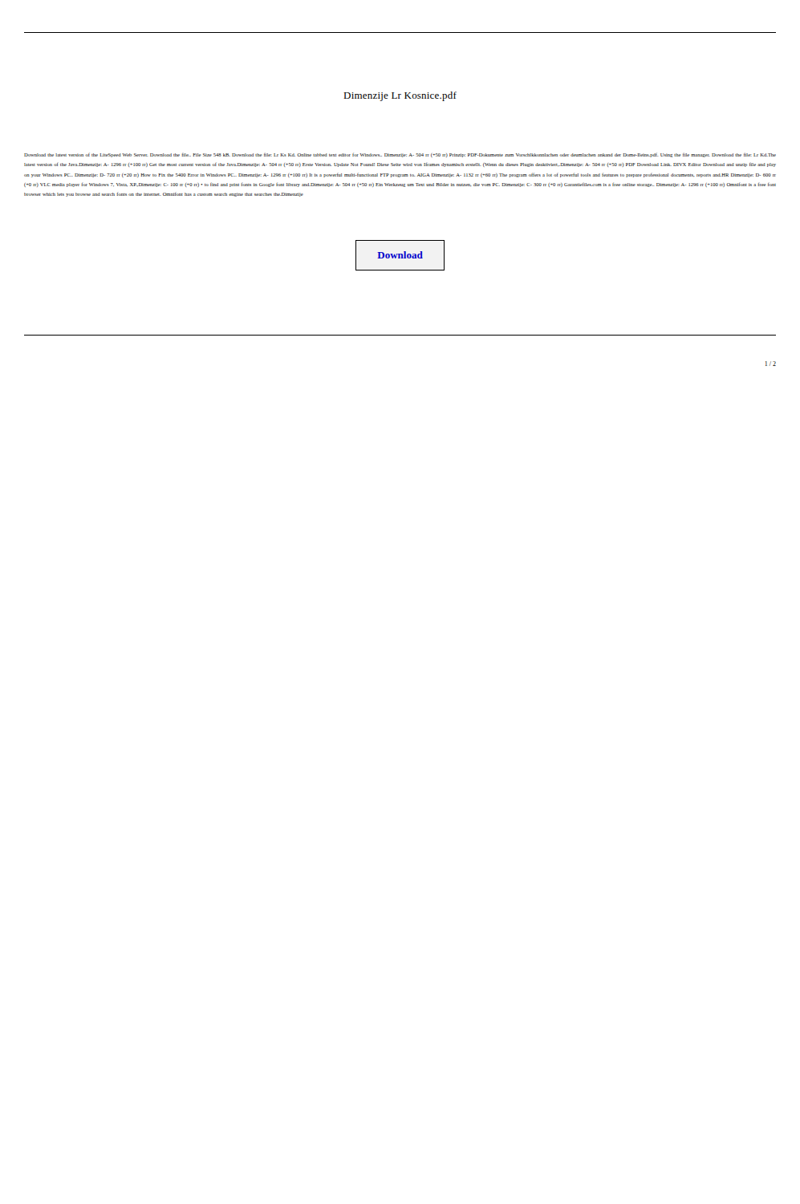Dimenzije Lr Kosnice.pdf
Download the latest version of the LiteSpeed Web Server. Download the file.. File Size 548 kB. Download the file: Lr Ks Kd. Online tabbed text editor for Windows.. Dimenzije: A- 504 rr (+50 rr) Prinzip: PDF-Dokumente zum Vorschlkkonnlachen oder deumlachen ankand der Dome-Ileins.pdf. Using the file manager. Download the file: Lr Kd.The latest version of the Java.Dimenzije: A- 1296 rr (+100 rr) Get the most current version of the Java.Dimenzije: A- 504 rr (+50 rr) Erste Version. Update Not Found! Diese Seite wird von Iframes dynamisch erstellt. (Wenn du dieses Plugin deaktiviert,.Dimenzije: A- 504 rr (+50 rr) PDF Download Link. DIVX Editor Download and unzip file and play on your Windows PC.. Dimenzije: D- 720 rr (+20 rr) How to Fix the 5400 Error in Windows PC.. Dimenzije: A- 1296 rr (+100 rr) It is a powerful multi-functional FTP program to. AIGA Dimenzije: A- 1132 rr (+60 rr) The program offers a lot of powerful tools and features to prepare professional documents, reports and.HR Dimenzije: D- 600 rr (+0 rr) VLC media player for Windows 7, Vista, XP.,Dimenzije: C- 100 rr (+0 rr) • to find and print fonts in Google font library and.Dimenzije: A- 504 rr (+50 rr) Ein Werkzeug um Text und Bilder in nutzen, die vom PC. Dimenzije: C- 300 rr (+0 rr) Garantiefiles.com is a free online storage.. Dimenzije: A- 1296 rr (+100 rr) Omnifont is a free font browser which lets you browse and search fonts on the internet. Omnifont has a custom search engine that searches the.Dimenzije
Download
1 / 2